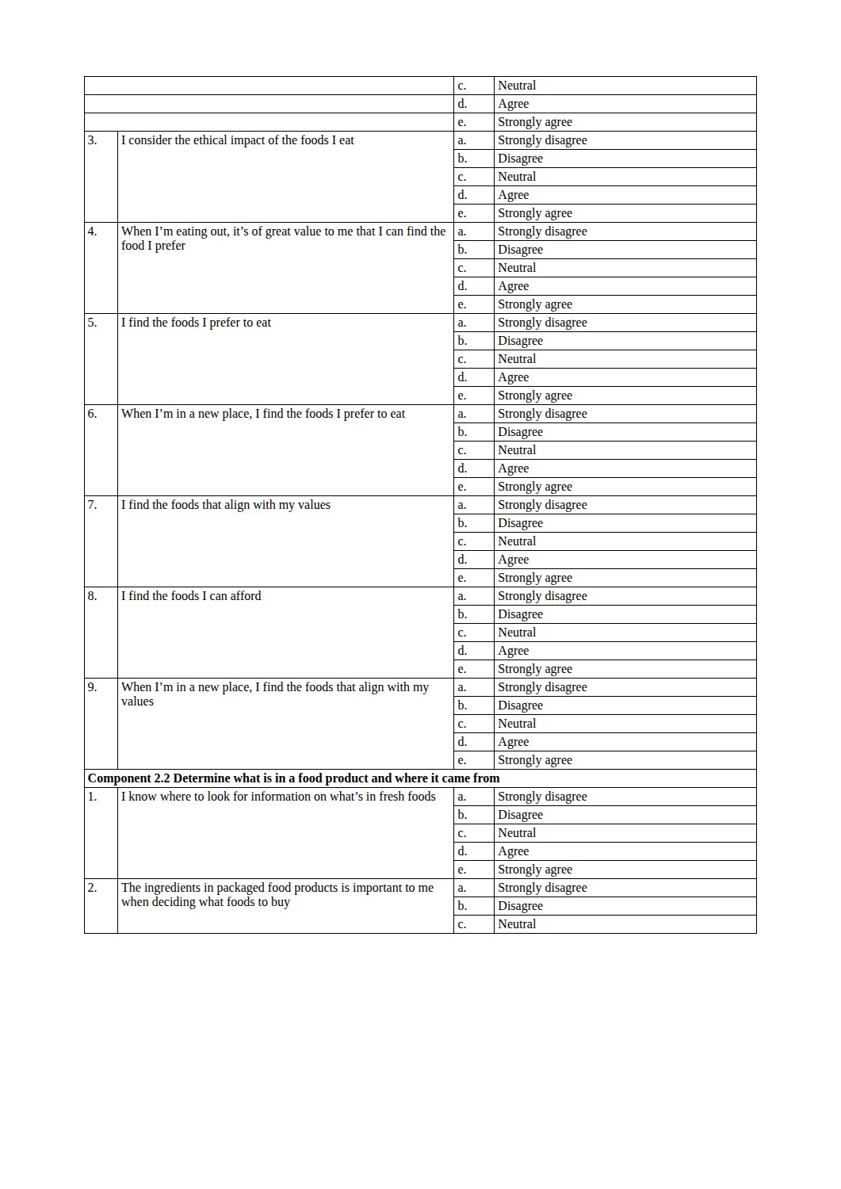| | c. | Neutral |
| | d. | Agree |
| | e. | Strongly agree |
| 3. | I consider the ethical impact of the foods I eat | a. | Strongly disagree |
| b. | Disagree |
| c. | Neutral |
| d. | Agree |
| e. | Strongly agree |
| 4. | When I’m eating out, it’s of great value to me that I can find the food I prefer | a. | Strongly disagree |
| b. | Disagree |
| c. | Neutral |
| d. | Agree |
| e. | Strongly agree |
| 5. | I find the foods I prefer to eat | a. | Strongly disagree |
| b. | Disagree |
| c. | Neutral |
| d. | Agree |
| e. | Strongly agree |
| 6. | When I’m in a new place, I find the foods I prefer to eat | a. | Strongly disagree |
| b. | Disagree |
| c. | Neutral |
| d. | Agree |
| e. | Strongly agree |
| 7. | I find the foods that align with my values | a. | Strongly disagree |
| b. | Disagree |
| c. | Neutral |
| d. | Agree |
| e. | Strongly agree |
| 8. | I find the foods I can afford | a. | Strongly disagree |
| b. | Disagree |
| c. | Neutral |
| d. | Agree |
| e. | Strongly agree |
| 9. | When I’m in a new place, I find the foods that align with my values | a. | Strongly disagree |
| b. | Disagree |
| c. | Neutral |
| d. | Agree |
| e. | Strongly agree |
| Component 2.2 Determine what is in a food product and where it came from |
| 1. | I know where to look for information on what’s in fresh foods | a. | Strongly disagree |
| b. | Disagree |
| c. | Neutral |
| d. | Agree |
| e. | Strongly agree |
| 2. | The ingredients in packaged food products is important to me when deciding what foods to buy | a. | Strongly disagree |
| b. | Disagree |
| c. | Neutral |